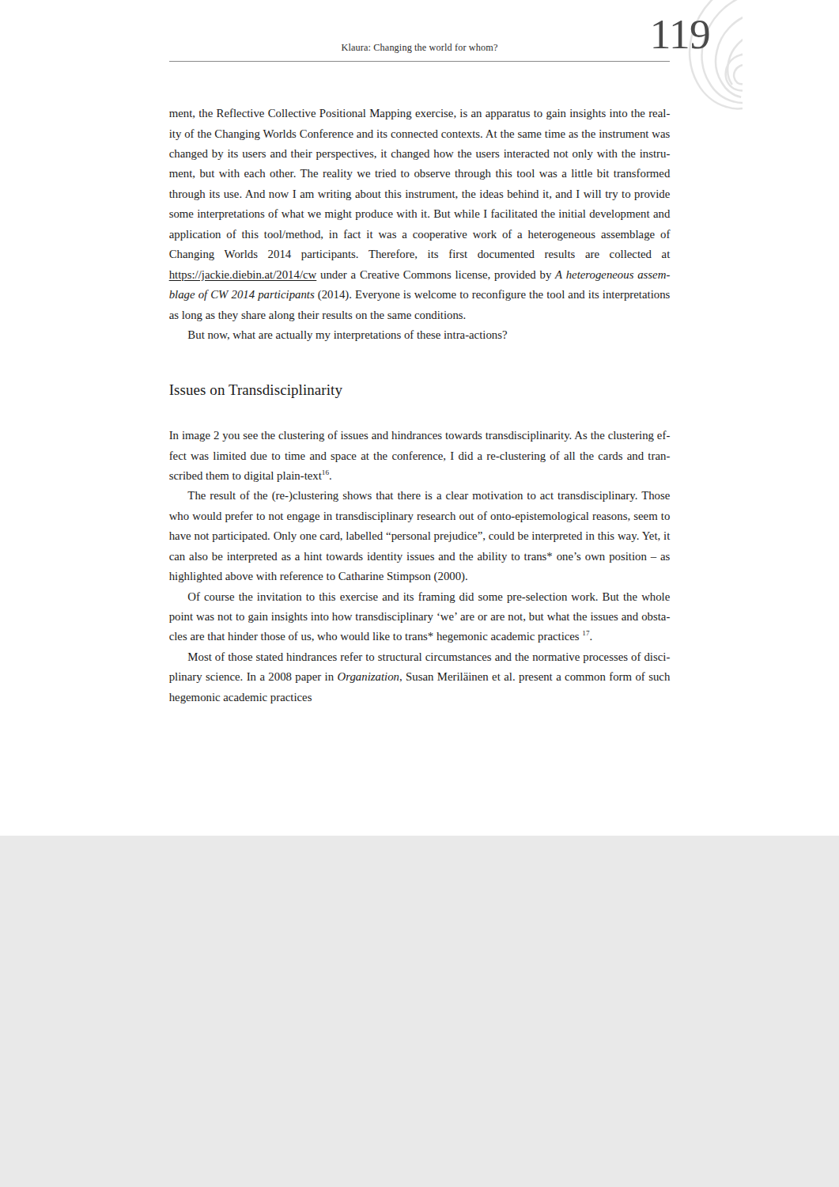119
Klaura: Changing the world for whom?
ment, the Reflective Collective Positional Mapping exercise, is an apparatus to gain insights into the reality of the Changing Worlds Conference and its connected contexts. At the same time as the instrument was changed by its users and their perspectives, it changed how the users interacted not only with the instrument, but with each other. The reality we tried to observe through this tool was a little bit transformed through its use. And now I am writing about this instrument, the ideas behind it, and I will try to provide some interpretations of what we might produce with it. But while I facilitated the initial development and application of this tool/method, in fact it was a cooperative work of a heterogeneous assemblage of Changing Worlds 2014 participants. Therefore, its first documented results are collected at https://jackie.diebin.at/2014/cw under a Creative Commons license, provided by A heterogeneous assemblage of CW 2014 participants (2014). Everyone is welcome to reconfigure the tool and its interpretations as long as they share along their results on the same conditions.
But now, what are actually my interpretations of these intra-actions?
Issues on Transdisciplinarity
In image 2 you see the clustering of issues and hindrances towards transdisciplinarity. As the clustering effect was limited due to time and space at the conference, I did a re-clustering of all the cards and transcribed them to digital plain-text16.
The result of the (re-)clustering shows that there is a clear motivation to act transdisciplinary. Those who would prefer to not engage in transdisciplinary research out of onto-epistemological reasons, seem to have not participated. Only one card, labelled “personal prejudice”, could be interpreted in this way. Yet, it can also be interpreted as a hint towards identity issues and the ability to trans* one’s own position – as highlighted above with reference to Catharine Stimpson (2000).
Of course the invitation to this exercise and its framing did some pre-selection work. But the whole point was not to gain insights into how transdisciplinary ‘we’ are or are not, but what the issues and obstacles are that hinder those of us, who would like to trans* hegemonic academic practices 17.
Most of those stated hindrances refer to structural circumstances and the normative processes of disciplinary science. In a 2008 paper in Organization, Susan Meriläinen et al. present a common form of such hegemonic academic practices